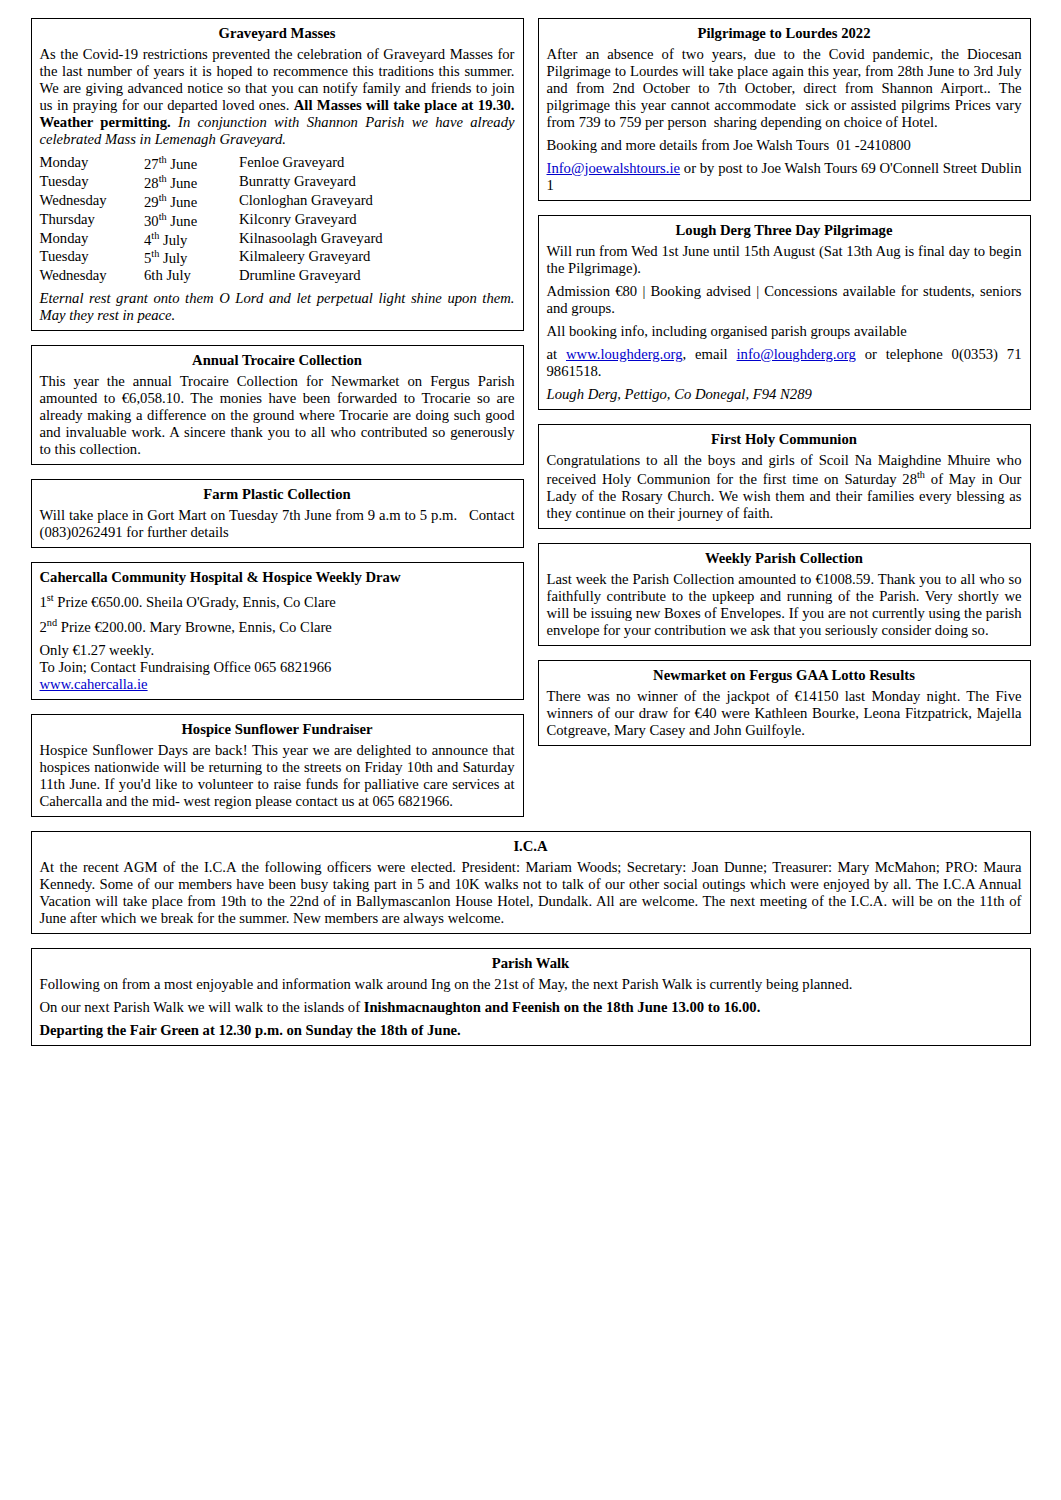Graveyard Masses
As the Covid-19 restrictions prevented the celebration of Graveyard Masses for the last number of years it is hoped to recommence this traditions this summer. We are giving advanced notice so that you can notify family and friends to join us in praying for our departed loved ones. All Masses will take place at 19.30. Weather permitting. In conjunction with Shannon Parish we have already celebrated Mass in Lemenagh Graveyard.
| Monday | 27 th June | Fenloe Graveyard |
| Tuesday | 28 th June | Bunratty Graveyard |
| Wednesday | 29 th June | Clonloghan Graveyard |
| Thursday | 30 th June | Kilconry Graveyard |
| Monday | 4 th July | Kilnasoolagh Graveyard |
| Tuesday | 5 th July | Kilmaleery Graveyard |
| Wednesday | 6th July | Drumline Graveyard |
Eternal rest grant onto them O Lord and let perpetual light shine upon them. May they rest in peace.
Annual Trocaire Collection
This year the annual Trocaire Collection for Newmarket on Fergus Parish amounted to €6,058.10. The monies have been forwarded to Trocarie so are already making a difference on the ground where Trocarie are doing such good and invaluable work. A sincere thank you to all who contributed so generously to this collection.
Farm Plastic Collection
Will take place in Gort Mart on Tuesday 7th June from 9 a.m to 5 p.m. Contact (083)0262491 for further details
Cahercalla Community Hospital & Hospice Weekly Draw
1st Prize €650.00. Sheila O'Grady, Ennis, Co Clare
2nd Prize €200.00. Mary Browne, Ennis, Co Clare
Only €1.27 weekly.
To Join; Contact Fundraising Office 065 6821966
www.cahercalla.ie
Hospice Sunflower Fundraiser
Hospice Sunflower Days are back! This year we are delighted to announce that hospices nationwide will be returning to the streets on Friday 10th and Saturday 11th June. If you'd like to volunteer to raise funds for palliative care services at Cahercalla and the mid- west region please contact us at 065 6821966.
Pilgrimage to Lourdes 2022
After an absence of two years, due to the Covid pandemic, the Diocesan Pilgrimage to Lourdes will take place again this year, from 28th June to 3rd July and from 2nd October to 7th October, direct from Shannon Airport.. The pilgrimage this year cannot accommodate sick or assisted pilgrims Prices vary from 739 to 759 per person sharing depending on choice of Hotel.
Booking and more details from Joe Walsh Tours 01 -2410800
Info@joewalshtours.ie or by post to Joe Walsh Tours 69 O'Connell Street Dublin 1
Lough Derg Three Day Pilgrimage
Will run from Wed 1st June until 15th August (Sat 13th Aug is final day to begin the Pilgrimage).
Admission €80 | Booking advised | Concessions available for students, seniors and groups.
All booking info, including organised parish groups available
at www.loughderg.org, email info@loughderg.org or telephone 0(0353) 71 9861518.
Lough Derg, Pettigo, Co Donegal, F94 N289
First Holy Communion
Congratulations to all the boys and girls of Scoil Na Maighdine Mhuire who received Holy Communion for the first time on Saturday 28th of May in Our Lady of the Rosary Church. We wish them and their families every blessing as they continue on their journey of faith.
Weekly Parish Collection
Last week the Parish Collection amounted to €1008.59. Thank you to all who so faithfully contribute to the upkeep and running of the Parish. Very shortly we will be issuing new Boxes of Envelopes. If you are not currently using the parish envelope for your contribution we ask that you seriously consider doing so.
Newmarket on Fergus GAA Lotto Results
There was no winner of the jackpot of €14150 last Monday night. The Five winners of our draw for €40 were Kathleen Bourke, Leona Fitzpatrick, Majella Cotgreave, Mary Casey and John Guilfoyle.
I.C.A
At the recent AGM of the I.C.A the following officers were elected. President: Mariam Woods; Secretary: Joan Dunne; Treasurer: Mary McMahon; PRO: Maura Kennedy. Some of our members have been busy taking part in 5 and 10K walks not to talk of our other social outings which were enjoyed by all. The I.C.A Annual Vacation will take place from 19th to the 22nd of in Ballymascanlon House Hotel, Dundalk. All are welcome. The next meeting of the I.C.A. will be on the 11th of June after which we break for the summer. New members are always welcome.
Parish Walk
Following on from a most enjoyable and information walk around Ing on the 21st of May, the next Parish Walk is currently being planned.
On our next Parish Walk we will walk to the islands of Inishmacnaughton and Feenish on the 18th June 13.00 to 16.00.
Departing the Fair Green at 12.30 p.m. on Sunday the 18th of June.